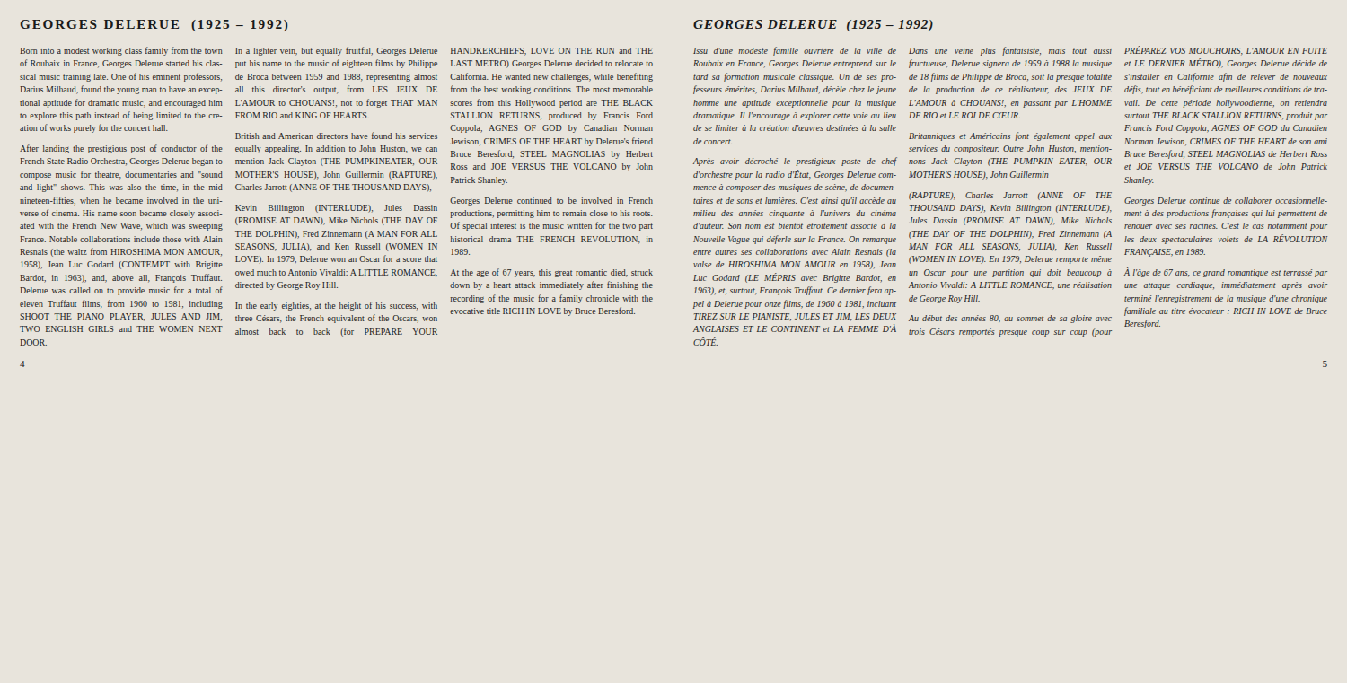Georges Delerue (1925 – 1992)
Born into a modest working class family from the town of Roubaix in France, Georges Delerue started his classical music training late. One of his eminent professors, Darius Milhaud, found the young man to have an exceptional aptitude for dramatic music, and encouraged him to explore this path instead of being limited to the creation of works purely for the concert hall.
After landing the prestigious post of conductor of the French State Radio Orchestra, Georges Delerue began to compose music for theatre, documentaries and "sound and light" shows. This was also the time, in the mid nineteen-fifties, when he became involved in the universe of cinema. His name soon became closely associated with the French New Wave, which was sweeping France. Notable collaborations include those with Alain Resnais (the waltz from HIROSHIMA MON AMOUR, 1958), Jean Luc Godard (CONTEMPT with Brigitte Bardot, in 1963), and, above all, François Truffaut. Delerue was called on to provide music for a total of eleven Truffaut films, from 1960 to 1981, including SHOOT THE PIANO PLAYER, JULES AND JIM, TWO ENGLISH GIRLS and THE WOMEN NEXT DOOR.
In a lighter vein, but equally fruitful, Georges Delerue put his name to the music of eighteen films by Philippe de Broca between 1959 and 1988, representing almost all this director's output, from LES JEUX DE L'AMOUR to CHOUANS!, not to forget THAT MAN FROM RIO and KING OF HEARTS.
British and American directors have found his services equally appealing. In addition to John Huston, we can mention Jack Clayton (THE PUMPKINEATER, OUR MOTHER'S HOUSE), John Guillermin (RAPTURE), Charles Jarrott (ANNE OF THE THOUSAND DAYS),
Kevin Billington (INTERLUDE), Jules Dassin (PROMISE AT DAWN), Mike Nichols (THE DAY OF THE DOLPHIN), Fred Zinnemann (A MAN FOR ALL SEASONS, JULIA), and Ken Russell (WOMEN IN LOVE). In 1979, Delerue won an Oscar for a score that owed much to Antonio Vivaldi: A LITTLE ROMANCE, directed by George Roy Hill.
In the early eighties, at the height of his success, with three Césars, the French equivalent of the Oscars, won almost back to back (for PREPARE YOUR HANDKERCHIEFS, LOVE ON THE RUN and THE LAST METRO) Georges Delerue decided to relocate to California. He wanted new challenges, while benefiting from the best working conditions. The most memorable scores from this Hollywood period are THE BLACK STALLION RETURNS, produced by Francis Ford Coppola, AGNES OF GOD by Canadian Norman Jewison, CRIMES OF THE HEART by Delerue's friend Bruce Beresford, STEEL MAGNOLIAS by Herbert Ross and JOE VERSUS THE VOLCANO by John Patrick Shanley.
Georges Delerue continued to be involved in French productions, permitting him to remain close to his roots. Of special interest is the music written for the two part historical drama THE FRENCH REVOLUTION, in 1989.
At the age of 67 years, this great romantic died, struck down by a heart attack immediately after finishing the recording of the music for a family chronicle with the evocative title RICH IN LOVE by Bruce Beresford.
4
Georges Delerue (1925 – 1992)
Issu d'une modeste famille ouvrière de la ville de Roubaix en France, Georges Delerue entreprend sur le tard sa formation musicale classique. Un de ses professeurs émérites, Darius Milhaud, décèle chez le jeune homme une aptitude exceptionnelle pour la musique dramatique. Il l'encourage à explorer cette voie au lieu de se limiter à la création d'œuvres destinées à la salle de concert.
Après avoir décroché le prestigieux poste de chef d'orchestre pour la radio d'État, Georges Delerue commence à composer des musiques de scène, de documentaires et de sons et lumières. C'est ainsi qu'il accède au milieu des années cinquante à l'univers du cinéma d'auteur. Son nom est bientôt étroitement associé à la Nouvelle Vague qui déferle sur la France. On remarque entre autres ses collaborations avec Alain Resnais (la valse de HIROSHIMA MON AMOUR en 1958), Jean Luc Godard (LE MÉPRIS avec Brigitte Bardot, en 1963), et, surtout, François Truffaut. Ce dernier fera appel à Delerue pour onze films, de 1960 à 1981, incluant TIREZ SUR LE PIANISTE, JULES ET JIM, LES DEUX ANGLAISES ET LE CONTINENT et LA FEMME D'À CÔTÉ.
Dans une veine plus fantaisiste, mais tout aussi fructueuse, Delerue signera de 1959 à 1988 la musique de 18 films de Philippe de Broca, soit la presque totalité de la production de ce réalisateur, des JEUX DE L'AMOUR à CHOUANS!, en passant par L'HOMME DE RIO et LE ROI DE CŒUR.
Britanniques et Américains font également appel aux services du compositeur. Outre John Huston, mentionnons Jack Clayton (THE PUMPKIN EATER, OUR MOTHER'S HOUSE), John Guillermin
(RAPTURE), Charles Jarrott (ANNE OF THE THOUSAND DAYS), Kevin Billington (INTERLUDE), Jules Dassin (PROMISE AT DAWN), Mike Nichols (THE DAY OF THE DOLPHIN), Fred Zinnemann (A MAN FOR ALL SEASONS, JULIA), Ken Russell (WOMEN IN LOVE). En 1979, Delerue remporte même un Oscar pour une partition qui doit beaucoup à Antonio Vivaldi: A LITTLE ROMANCE, une réalisation de George Roy Hill.
Au début des années 80, au sommet de sa gloire avec trois Césars remportés presque coup sur coup (pour PRÉPAREZ VOS MOUCHOIRS, L'AMOUR EN FUITE et LE DERNIER MÉTRO), Georges Delerue décide de s'installer en Californie afin de relever de nouveaux défis, tout en bénéficiant de meilleures conditions de travail. De cette période hollywoodienne, on retiendra surtout THE BLACK STALLION RETURNS, produit par Francis Ford Coppola, AGNES OF GOD du Canadien Norman Jewison, CRIMES OF THE HEART de son ami Bruce Beresford, STEEL MAGNOLIAS de Herbert Ross et JOE VERSUS THE VOLCANO de John Patrick Shanley.
Georges Delerue continue de collaborer occasionnellement à des productions françaises qui lui permettent de renouer avec ses racines. C'est le cas notamment pour les deux spectaculaires volets de LA RÉVOLUTION FRANÇAISE, en 1989.
À l'âge de 67 ans, ce grand romantique est terrassé par une attaque cardiaque, immédiatement après avoir terminé l'enregistrement de la musique d'une chronique familiale au titre évocateur : RICH IN LOVE de Bruce Beresford.
5